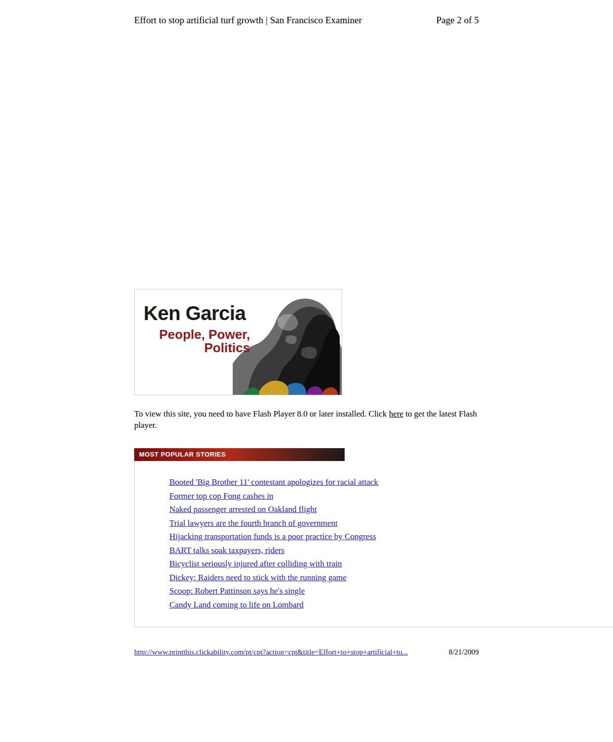Effort to stop artificial turf growth | San Francisco Examiner
Page 2 of 5
Ken Garcia
People, Power,
Politics
To view this site, you need to have Flash Player 8.0 or later installed. Click here to get the latest Flash player.
MOST POPULAR STORIES
Booted 'Big Brother 11' contestant apologizes for racial attack
Former top cop Fong cashes in
Naked passenger arrested on Oakland flight
Trial lawyers are the fourth branch of government
Hijacking transportation funds is a poor practice by Congress
BART talks soak taxpayers, riders
Bicyclist seriously injured after colliding with train
Dickey: Raiders need to stick with the running game
Scoop: Robert Pattinson says he's single
Candy Land coming to life on Lombard
http://www.printthis.clickability.com/pt/cpt?action=cpt&title=Effort+to+stop+artificial+tu...
8/21/2009